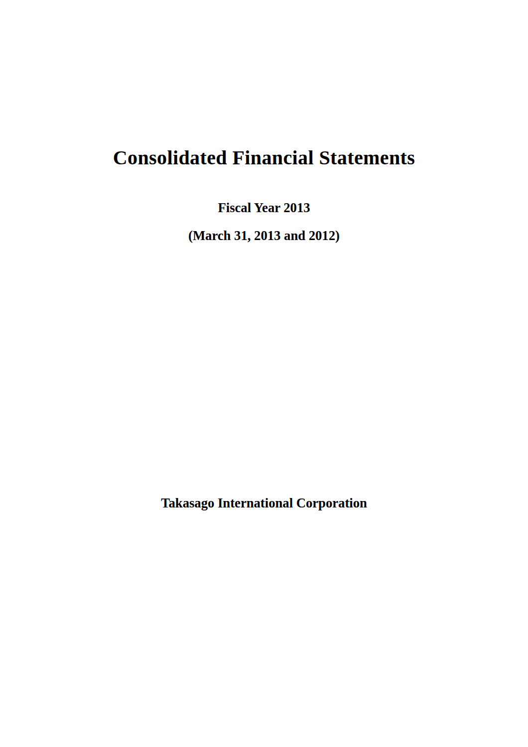Consolidated Financial Statements
Fiscal Year 2013 (March 31, 2013 and 2012)
Takasago International Corporation